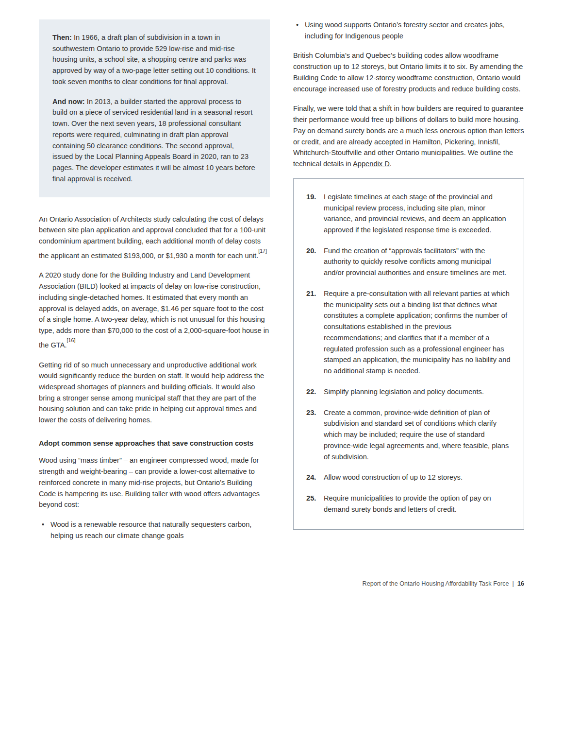Then: In 1966, a draft plan of subdivision in a town in southwestern Ontario to provide 529 low-rise and mid-rise housing units, a school site, a shopping centre and parks was approved by way of a two-page letter setting out 10 conditions. It took seven months to clear conditions for final approval.
And now: In 2013, a builder started the approval process to build on a piece of serviced residential land in a seasonal resort town. Over the next seven years, 18 professional consultant reports were required, culminating in draft plan approval containing 50 clearance conditions. The second approval, issued by the Local Planning Appeals Board in 2020, ran to 23 pages. The developer estimates it will be almost 10 years before final approval is received.
An Ontario Association of Architects study calculating the cost of delays between site plan application and approval concluded that for a 100-unit condominium apartment building, each additional month of delay costs the applicant an estimated $193,000, or $1,930 a month for each unit.[17]
A 2020 study done for the Building Industry and Land Development Association (BILD) looked at impacts of delay on low-rise construction, including single-detached homes. It estimated that every month an approval is delayed adds, on average, $1.46 per square foot to the cost of a single home. A two-year delay, which is not unusual for this housing type, adds more than $70,000 to the cost of a 2,000-square-foot house in the GTA.[16]
Getting rid of so much unnecessary and unproductive additional work would significantly reduce the burden on staff. It would help address the widespread shortages of planners and building officials. It would also bring a stronger sense among municipal staff that they are part of the housing solution and can take pride in helping cut approval times and lower the costs of delivering homes.
Adopt common sense approaches that save construction costs
Wood using “mass timber” – an engineer compressed wood, made for strength and weight-bearing – can provide a lower-cost alternative to reinforced concrete in many mid-rise projects, but Ontario’s Building Code is hampering its use. Building taller with wood offers advantages beyond cost:
Wood is a renewable resource that naturally sequesters carbon, helping us reach our climate change goals
Using wood supports Ontario’s forestry sector and creates jobs, including for Indigenous people
British Columbia’s and Quebec’s building codes allow woodframe construction up to 12 storeys, but Ontario limits it to six. By amending the Building Code to allow 12-storey woodframe construction, Ontario would encourage increased use of forestry products and reduce building costs.
Finally, we were told that a shift in how builders are required to guarantee their performance would free up billions of dollars to build more housing. Pay on demand surety bonds are a much less onerous option than letters or credit, and are already accepted in Hamilton, Pickering, Innisfil, Whitchurch-Stouffville and other Ontario municipalities. We outline the technical details in Appendix D.
Legislate timelines at each stage of the provincial and municipal review process, including site plan, minor variance, and provincial reviews, and deem an application approved if the legislated response time is exceeded.
Fund the creation of “approvals facilitators” with the authority to quickly resolve conflicts among municipal and/or provincial authorities and ensure timelines are met.
Require a pre-consultation with all relevant parties at which the municipality sets out a binding list that defines what constitutes a complete application; confirms the number of consultations established in the previous recommendations; and clarifies that if a member of a regulated profession such as a professional engineer has stamped an application, the municipality has no liability and no additional stamp is needed.
Simplify planning legislation and policy documents.
Create a common, province-wide definition of plan of subdivision and standard set of conditions which clarify which may be included; require the use of standard province-wide legal agreements and, where feasible, plans of subdivision.
Allow wood construction of up to 12 storeys.
Require municipalities to provide the option of pay on demand surety bonds and letters of credit.
Report of the Ontario Housing Affordability Task Force | 16